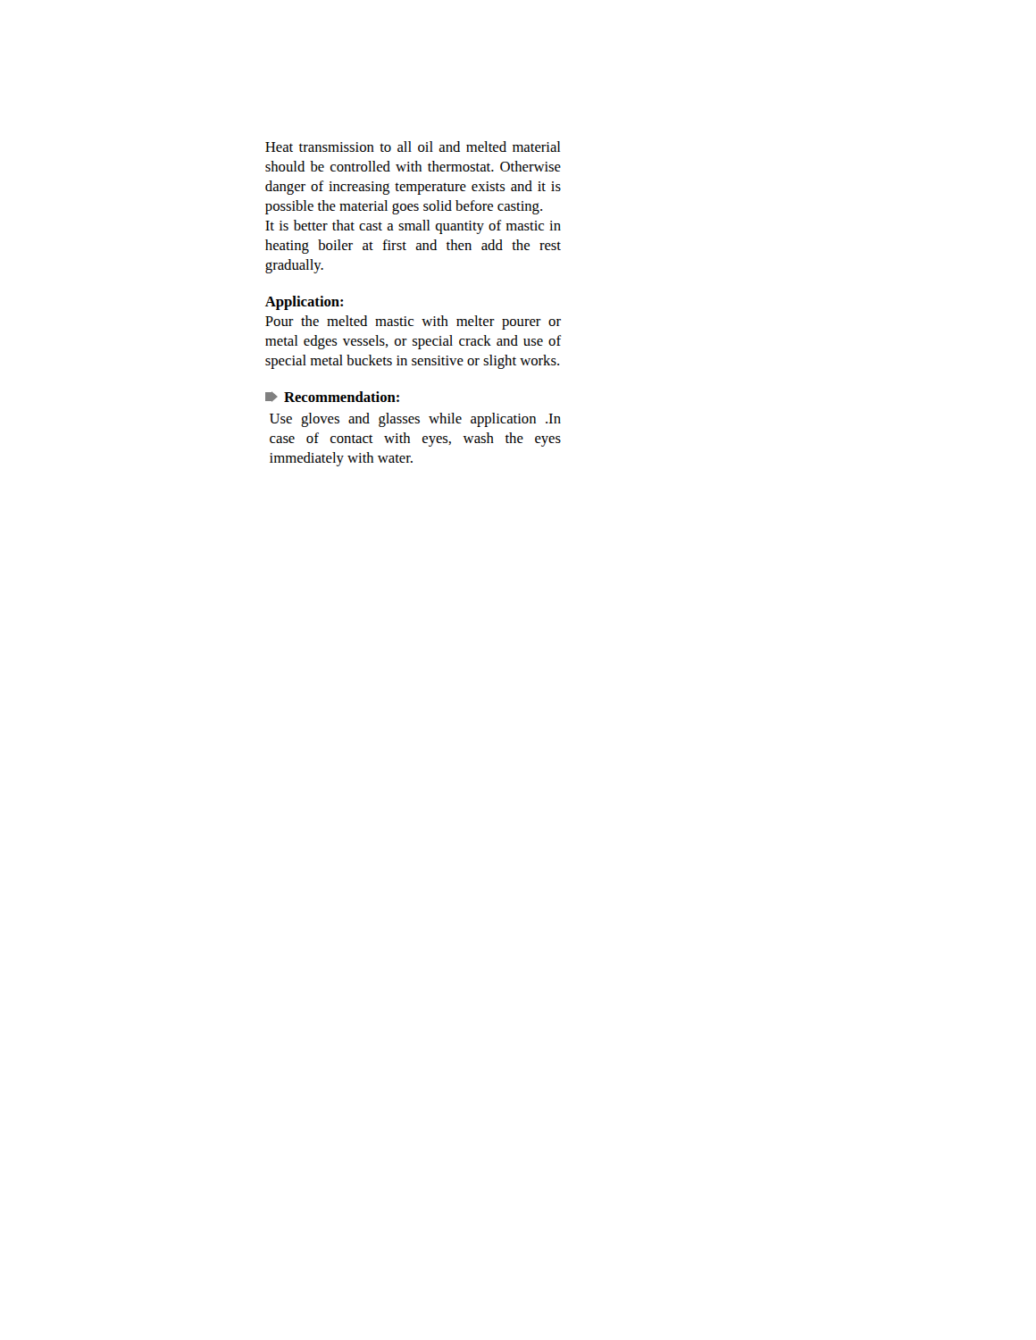Heat transmission to all oil and melted material should be controlled with thermostat. Otherwise danger of increasing temperature exists and it is possible the material goes solid before casting.
It is better that cast a small quantity of mastic in heating boiler at first and then add the rest gradually.
Application:
Pour the melted mastic with melter pourer or metal edges vessels, or special crack and use of special metal buckets in sensitive or slight works.
Recommendation:
Use gloves and glasses while application .In case of contact with eyes, wash the eyes immediately with water.